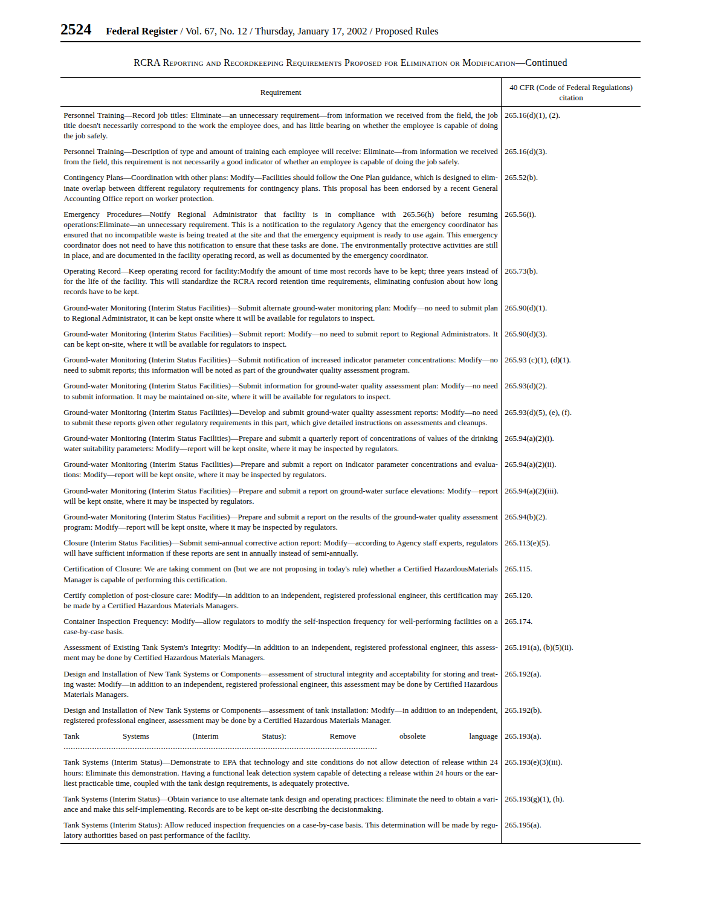2524 Federal Register / Vol. 67, No. 12 / Thursday, January 17, 2002 / Proposed Rules
RCRA Reporting and Recordkeeping Requirements Proposed for Elimination or Modification—Continued
| Requirement | 40 CFR (Code of Federal Regulations) citation |
| --- | --- |
| Personnel Training—Record job titles: Eliminate—an unnecessary requirement—from information we received from the field, the job title doesn't necessarily correspond to the work the employee does, and has little bearing on whether the employee is capable of doing the job safely. | 265.16(d)(1), (2). |
| Personnel Training—Description of type and amount of training each employee will receive: Eliminate—from information we received from the field, this requirement is not necessarily a good indicator of whether an employee is capable of doing the job safely. | 265.16(d)(3). |
| Contingency Plans—Coordination with other plans: Modify—Facilities should follow the One Plan guidance, which is designed to eliminate overlap between different regulatory requirements for contingency plans. This proposal has been endorsed by a recent General Accounting Office report on worker protection. | 265.52(b). |
| Emergency Procedures—Notify Regional Administrator that facility is in compliance with 265.56(h) before resuming operations:Eliminate—an unnecessary requirement. This is a notification to the regulatory Agency that the emergency coordinator has ensured that no incompatible waste is being treated at the site and that the emergency equipment is ready to use again. This emergency coordinator does not need to have this notification to ensure that these tasks are done. The environmentally protective activities are still in place, and are documented in the facility operating record, as well as documented by the emergency coordinator. | 265.56(i). |
| Operating Record—Keep operating record for facility:Modify the amount of time most records have to be kept; three years instead of for the life of the facility. This will standardize the RCRA record retention time requirements, eliminating confusion about how long records have to be kept. | 265.73(b). |
| Ground-water Monitoring (Interim Status Facilities)—Submit alternate ground-water monitoring plan: Modify—no need to submit plan to Regional Administrator, it can be kept onsite where it will be available for regulators to inspect. | 265.90(d)(1). |
| Ground-water Monitoring (Interim Status Facilities)—Submit report: Modify—no need to submit report to Regional Administrators. It can be kept on-site, where it will be available for regulators to inspect. | 265.90(d)(3). |
| Ground-water Monitoring (Interim Status Facilities)—Submit notification of increased indicator parameter concentrations: Modify—no need to submit reports; this information will be noted as part of the groundwater quality assessment program. | 265.93 (c)(1), (d)(1). |
| Ground-water Monitoring (Interim Status Facilities)—Submit information for ground-water quality assessment plan: Modify—no need to submit information. It may be maintained on-site, where it will be available for regulators to inspect. | 265.93(d)(2). |
| Ground-water Monitoring (Interim Status Facilities)—Develop and submit ground-water quality assessment reports: Modify—no need to submit these reports given other regulatory requirements in this part, which give detailed instructions on assessments and cleanups. | 265.93(d)(5), (e), (f). |
| Ground-water Monitoring (Interim Status Facilities)—Prepare and submit a quarterly report of concentrations of values of the drinking water suitability parameters: Modify—report will be kept onsite, where it may be inspected by regulators. | 265.94(a)(2)(i). |
| Ground-water Monitoring (Interim Status Facilities)—Prepare and submit a report on indicator parameter concentrations and evaluations: Modify—report will be kept onsite, where it may be inspected by regulators. | 265.94(a)(2)(ii). |
| Ground-water Monitoring (Interim Status Facilities)—Prepare and submit a report on ground-water surface elevations: Modify—report will be kept onsite, where it may be inspected by regulators. | 265.94(a)(2)(iii). |
| Ground-water Monitoring (Interim Status Facilities)—Prepare and submit a report on the results of the ground-water quality assessment program: Modify—report will be kept onsite, where it may be inspected by regulators. | 265.94(b)(2). |
| Closure (Interim Status Facilities)—Submit semi-annual corrective action report: Modify—according to Agency staff experts, regulators will have sufficient information if these reports are sent in annually instead of semi-annually. | 265.113(e)(5). |
| Certification of Closure: We are taking comment on (but we are not proposing in today's rule) whether a Certified HazardousMaterials Manager is capable of performing this certification. | 265.115. |
| Certify completion of post-closure care: Modify—in addition to an independent, registered professional engineer, this certification may be made by a Certified Hazardous Materials Managers. | 265.120. |
| Container Inspection Frequency: Modify—allow regulators to modify the self-inspection frequency for well-performing facilities on a case-by-case basis. | 265.174. |
| Assessment of Existing Tank System's Integrity: Modify—in addition to an independent, registered professional engineer, this assessment may be done by Certified Hazardous Materials Managers. | 265.191(a), (b)(5)(ii). |
| Design and Installation of New Tank Systems or Components—assessment of structural integrity and acceptability for storing and treating waste: Modify—in addition to an independent, registered professional engineer, this assessment may be done by Certified Hazardous Materials Managers. | 265.192(a). |
| Design and Installation of New Tank Systems or Components—assessment of tank installation: Modify—in addition to an independent, registered professional engineer, assessment may be done by a Certified Hazardous Materials Manager. | 265.192(b). |
| Tank Systems (Interim Status): Remove obsolete language | 265.193(a). |
| Tank Systems (Interim Status)—Demonstrate to EPA that technology and site conditions do not allow detection of release within 24 hours: Eliminate this demonstration. Having a functional leak detection system capable of detecting a release within 24 hours or the earliest practicable time, coupled with the tank design requirements, is adequately protective. | 265.193(e)(3)(iii). |
| Tank Systems (Interim Status)—Obtain variance to use alternate tank design and operating practices: Eliminate the need to obtain a variance and make this self-implementing. Records are to be kept on-site describing the decisionmaking. | 265.193(g)(1), (h). |
| Tank Systems (Interim Status): Allow reduced inspection frequencies on a case-by-case basis. This determination will be made by regulatory authorities based on past performance of the facility. | 265.195(a). |